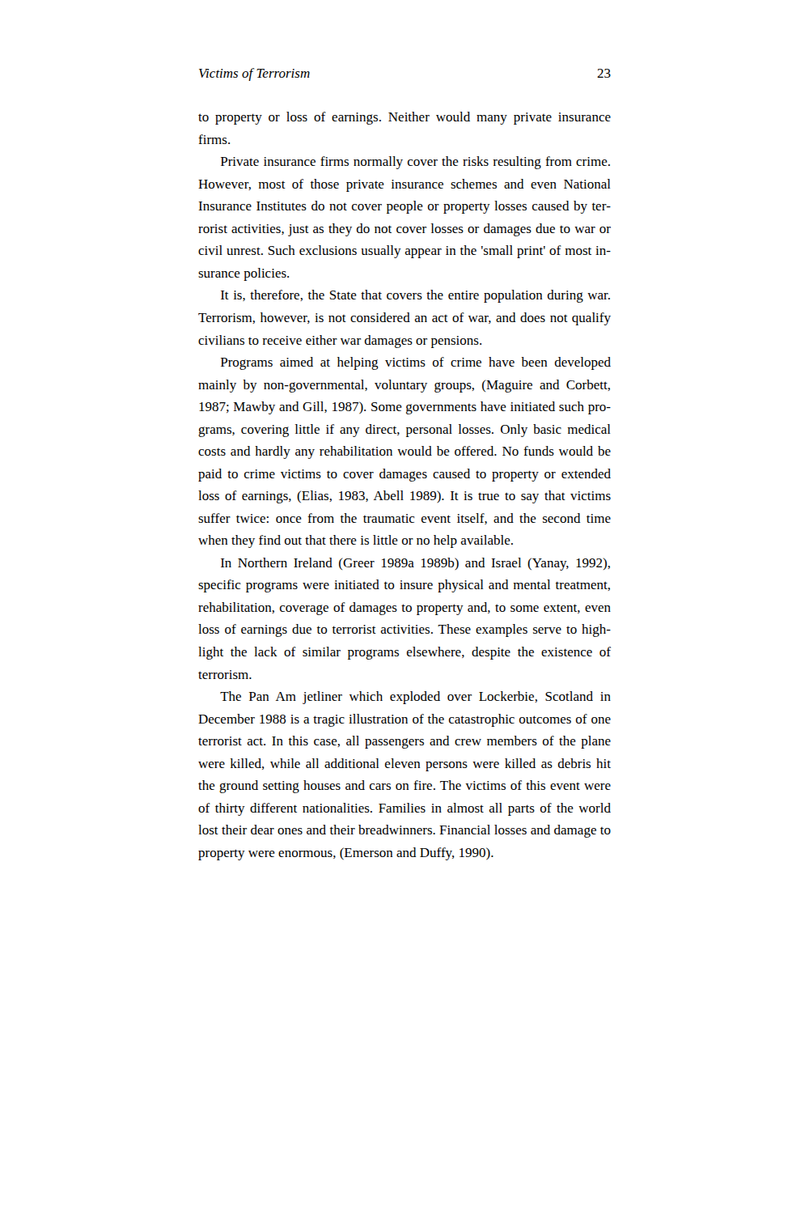Victims of Terrorism 23
to property or loss of earnings. Neither would many private insurance firms.
Private insurance firms normally cover the risks resulting from crime. However, most of those private insurance schemes and even National Insurance Institutes do not cover people or property losses caused by terrorist activities, just as they do not cover losses or damages due to war or civil unrest. Such exclusions usually appear in the 'small print' of most insurance policies.
It is, therefore, the State that covers the entire population during war. Terrorism, however, is not considered an act of war, and does not qualify civilians to receive either war damages or pensions.
Programs aimed at helping victims of crime have been developed mainly by non-governmental, voluntary groups, (Maguire and Corbett, 1987; Mawby and Gill, 1987). Some governments have initiated such programs, covering little if any direct, personal losses. Only basic medical costs and hardly any rehabilitation would be offered. No funds would be paid to crime victims to cover damages caused to property or extended loss of earnings, (Elias, 1983, Abell 1989). It is true to say that victims suffer twice: once from the traumatic event itself, and the second time when they find out that there is little or no help available.
In Northern Ireland (Greer 1989a 1989b) and Israel (Yanay, 1992), specific programs were initiated to insure physical and mental treatment, rehabilitation, coverage of damages to property and, to some extent, even loss of earnings due to terrorist activities. These examples serve to highlight the lack of similar programs elsewhere, despite the existence of terrorism.
The Pan Am jetliner which exploded over Lockerbie, Scotland in December 1988 is a tragic illustration of the catastrophic outcomes of one terrorist act. In this case, all passengers and crew members of the plane were killed, while all additional eleven persons were killed as debris hit the ground setting houses and cars on fire. The victims of this event were of thirty different nationalities. Families in almost all parts of the world lost their dear ones and their breadwinners. Financial losses and damage to property were enormous, (Emerson and Duffy, 1990).